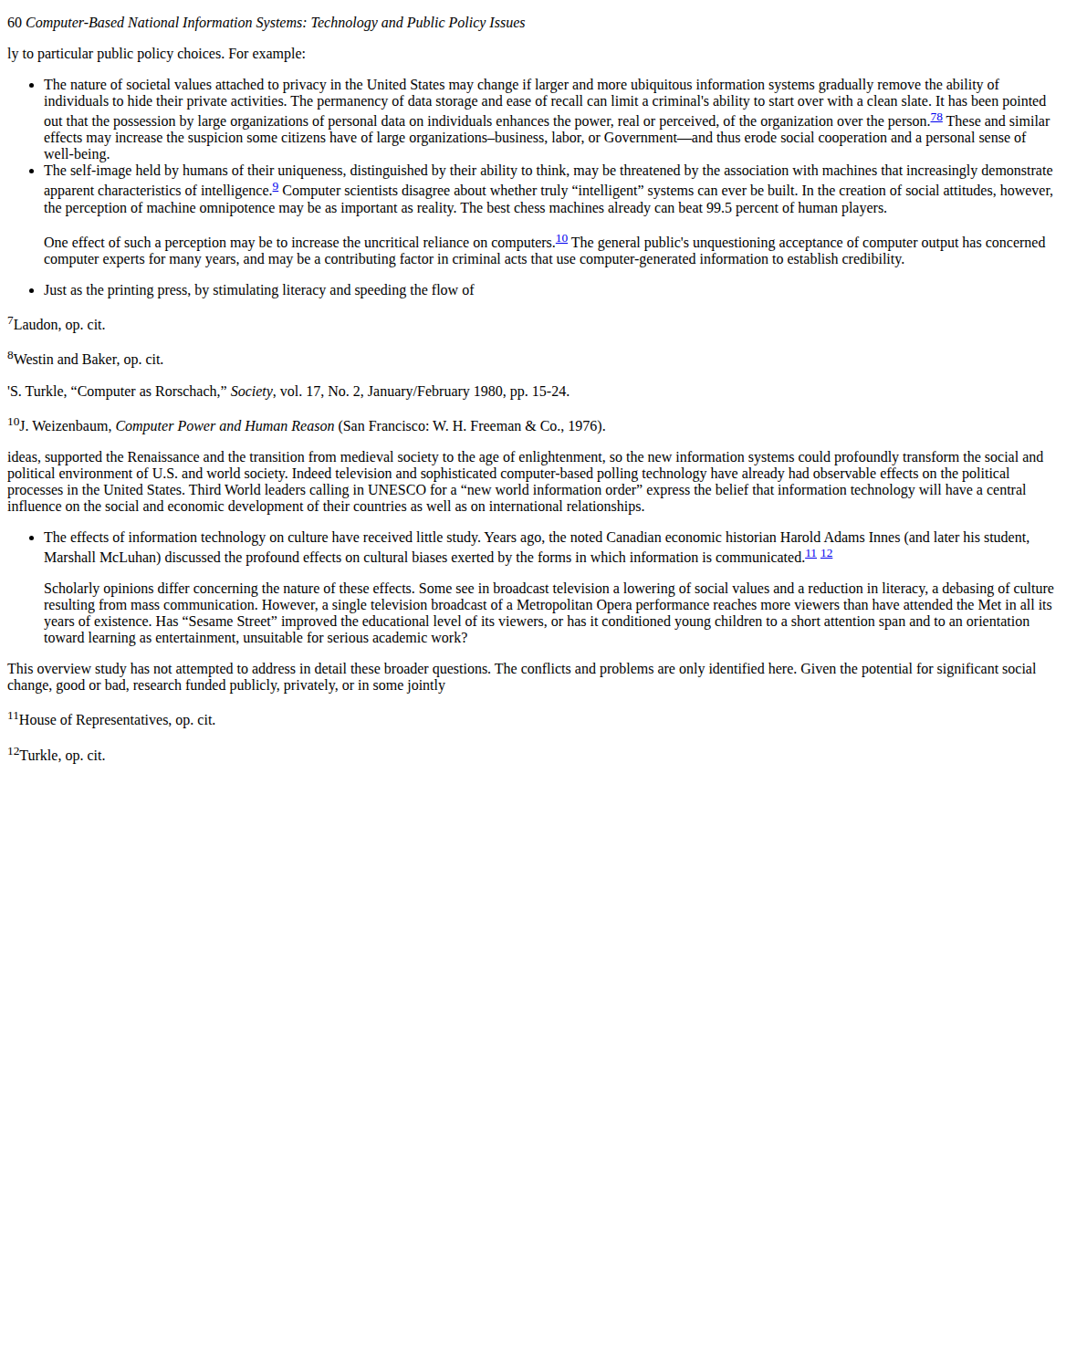60 Computer-Based National Information Systems: Technology and Public Policy Issues
ly to particular public policy choices. For example:
The nature of societal values attached to privacy in the United States may change if larger and more ubiquitous information systems gradually remove the ability of individuals to hide their private activities. The permanency of data storage and ease of recall can limit a criminal's ability to start over with a clean slate. It has been pointed out that the possession by large organizations of personal data on individuals enhances the power, real or perceived, of the organization over the person.78 These and similar effects may increase the suspicion some citizens have of large organizations–business, labor, or Government—and thus erode social cooperation and a personal sense of well-being.
The self-image held by humans of their uniqueness, distinguished by their ability to think, may be threatened by the association with machines that increasingly demonstrate apparent characteristics of intelligence.9 Computer scientists disagree about whether truly “intelligent” systems can ever be built. In the creation of social attitudes, however, the perception of machine omnipotence may be as important as reality. The best chess machines already can beat 99.5 percent of human players.
One effect of such a perception may be to increase the uncritical reliance on computers.10 The general public's unquestioning acceptance of computer output has concerned computer experts for many years, and may be a contributing factor in criminal acts that use computer-generated information to establish credibility.
Just as the printing press, by stimulating literacy and speeding the flow of
7Laudon, op. cit.
8Westin and Baker, op. cit.
'S. Turkle, “Computer as Rorschach,” Society, vol. 17, No. 2, January/February 1980, pp. 15-24.
10J. Weizenbaum, Computer Power and Human Reason (San Francisco: W. H. Freeman & Co., 1976).
ideas, supported the Renaissance and the transition from medieval society to the age of enlightenment, so the new information systems could profoundly transform the social and political environment of U.S. and world society. Indeed television and sophisticated computer-based polling technology have already had observable effects on the political processes in the United States. Third World leaders calling in UNESCO for a “new world information order” express the belief that information technology will have a central influence on the social and economic development of their countries as well as on international relationships.
The effects of information technology on culture have received little study. Years ago, the noted Canadian economic historian Harold Adams Innes (and later his student, Marshall McLuhan) discussed the profound effects on cultural biases exerted by the forms in which information is communicated.11 12
Scholarly opinions differ concerning the nature of these effects. Some see in broadcast television a lowering of social values and a reduction in literacy, a debasing of culture resulting from mass communication. However, a single television broadcast of a Metropolitan Opera performance reaches more viewers than have attended the Met in all its years of existence. Has “Sesame Street” improved the educational level of its viewers, or has it conditioned young children to a short attention span and to an orientation toward learning as entertainment, unsuitable for serious academic work?
This overview study has not attempted to address in detail these broader questions. The conflicts and problems are only identified here. Given the potential for significant social change, good or bad, research funded publicly, privately, or in some jointly
11House of Representatives, op. cit.
12Turkle, op. cit.